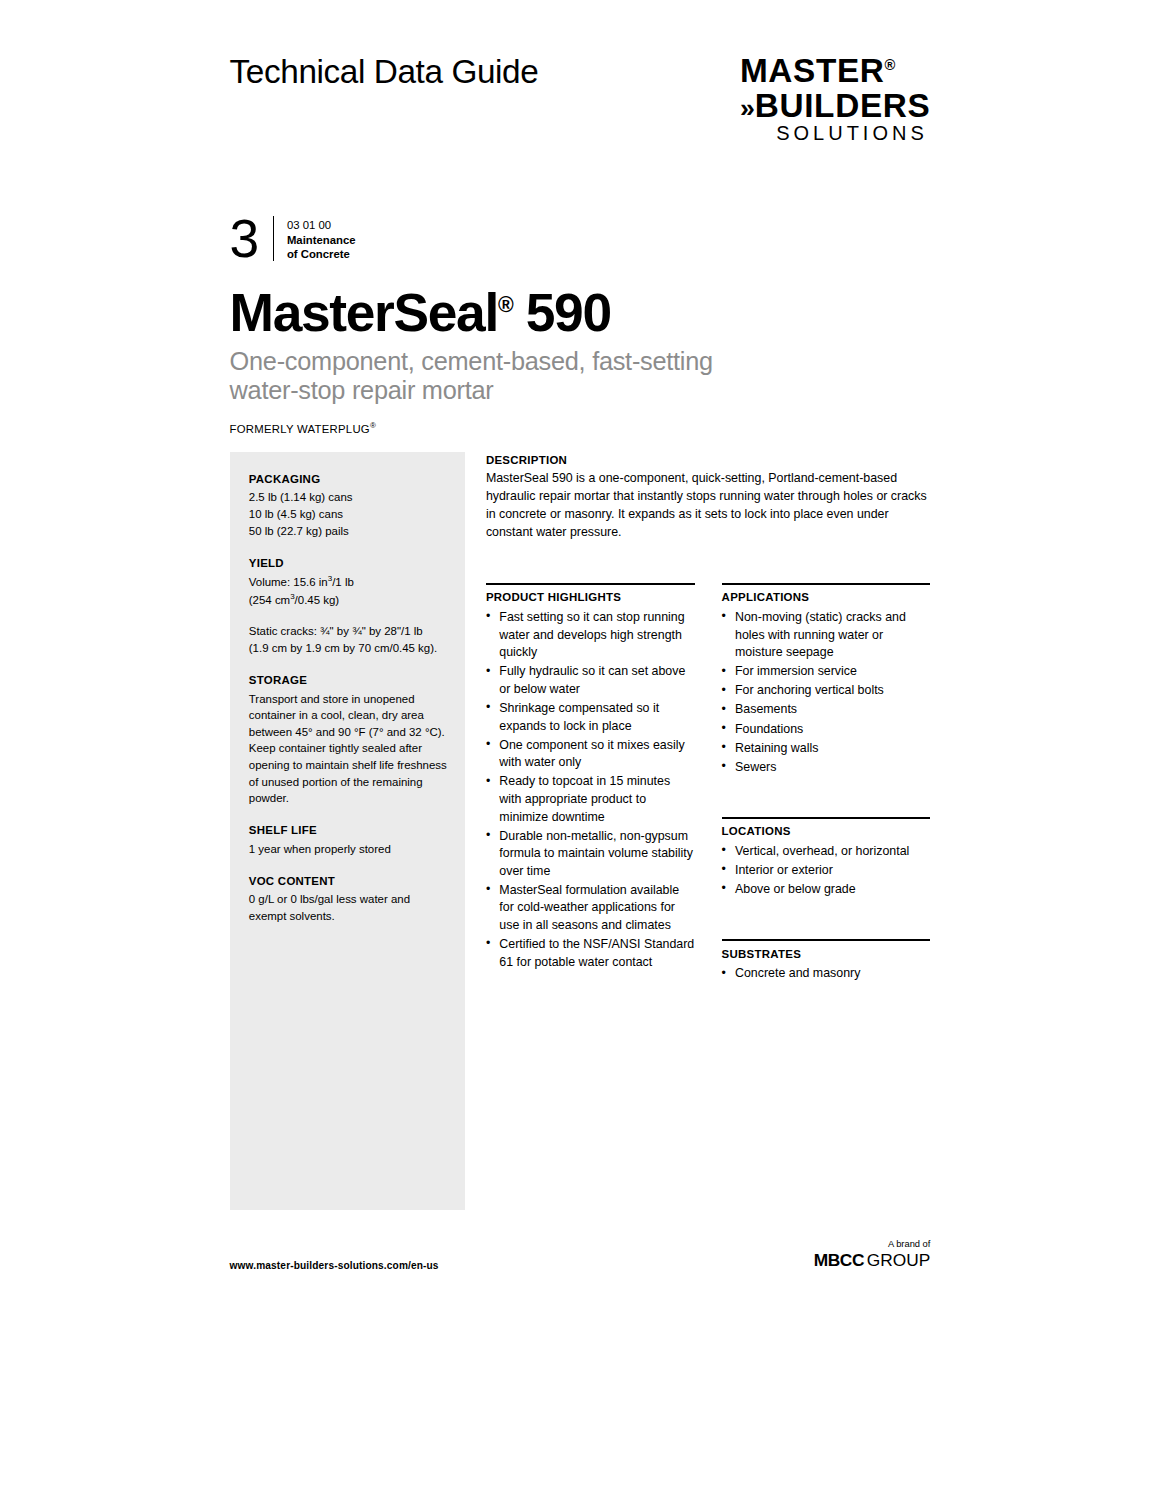Technical Data Guide
MASTER®
»BUILDERS
SOLUTIONS
3
03 01 00
Maintenance
of Concrete
MasterSeal® 590
One-component, cement-based, fast-setting
water-stop repair mortar
FORMERLY WATERPLUG®
PACKAGING
2.5 lb (1.14 kg) cans
10 lb (4.5 kg) cans
50 lb (22.7 kg) pails
YIELD
Volume: 15.6 in3/1 lb
(254 cm3/0.45 kg)
Static cracks: ¾" by ¾" by 28"/1 lb
(1.9 cm by 1.9 cm by 70 cm/0.45 kg).
STORAGE
Transport and store in unopened container in a cool, clean, dry area between 45° and 90 °F (7° and 32 °C). Keep container tightly sealed after opening to maintain shelf life freshness of unused portion of the remaining powder.
SHELF LIFE
1 year when properly stored
VOC CONTENT
0 g/L or 0 lbs/gal less water and exempt solvents.
DESCRIPTION
MasterSeal 590 is a one-component, quick-setting, Portland-cement-based hydraulic repair mortar that instantly stops running water through holes or cracks in concrete or masonry. It expands as it sets to lock into place even under constant water pressure.
PRODUCT HIGHLIGHTS
Fast setting so it can stop running water and develops high strength quickly
Fully hydraulic so it can set above or below water
Shrinkage compensated so it expands to lock in place
One component so it mixes easily with water only
Ready to topcoat in 15 minutes with appropriate product to minimize downtime
Durable non-metallic, non-gypsum formula to maintain volume stability over time
MasterSeal formulation available for cold-weather applications for use in all seasons and climates
Certified to the NSF/ANSI Standard 61 for potable water contact
APPLICATIONS
Non-moving (static) cracks and holes with running water or moisture seepage
For immersion service
For anchoring vertical bolts
Basements
Foundations
Retaining walls
Sewers
LOCATIONS
Vertical, overhead, or horizontal
Interior or exterior
Above or below grade
SUBSTRATES
Concrete and masonry
www.master-builders-solutions.com/en-us
A brand of
MBCC GROUP